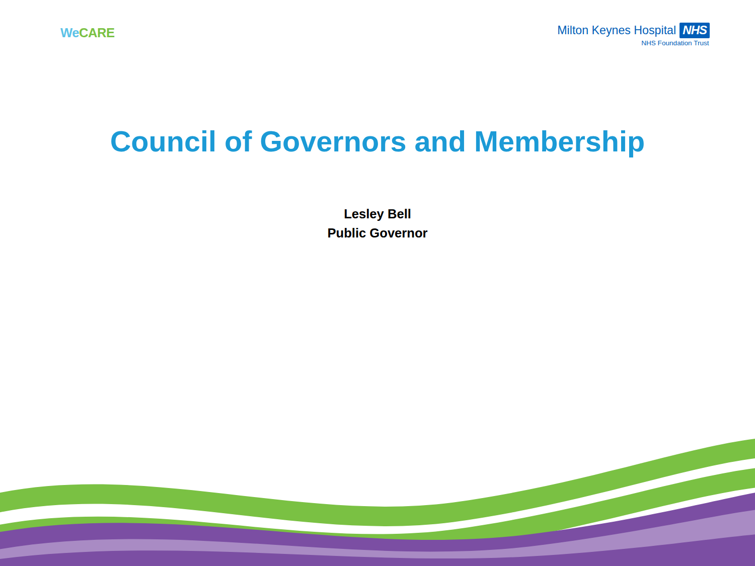We CARE
Milton Keynes Hospital NHS NHS Foundation Trust
Council of Governors and Membership
Lesley Bell
Public Governor